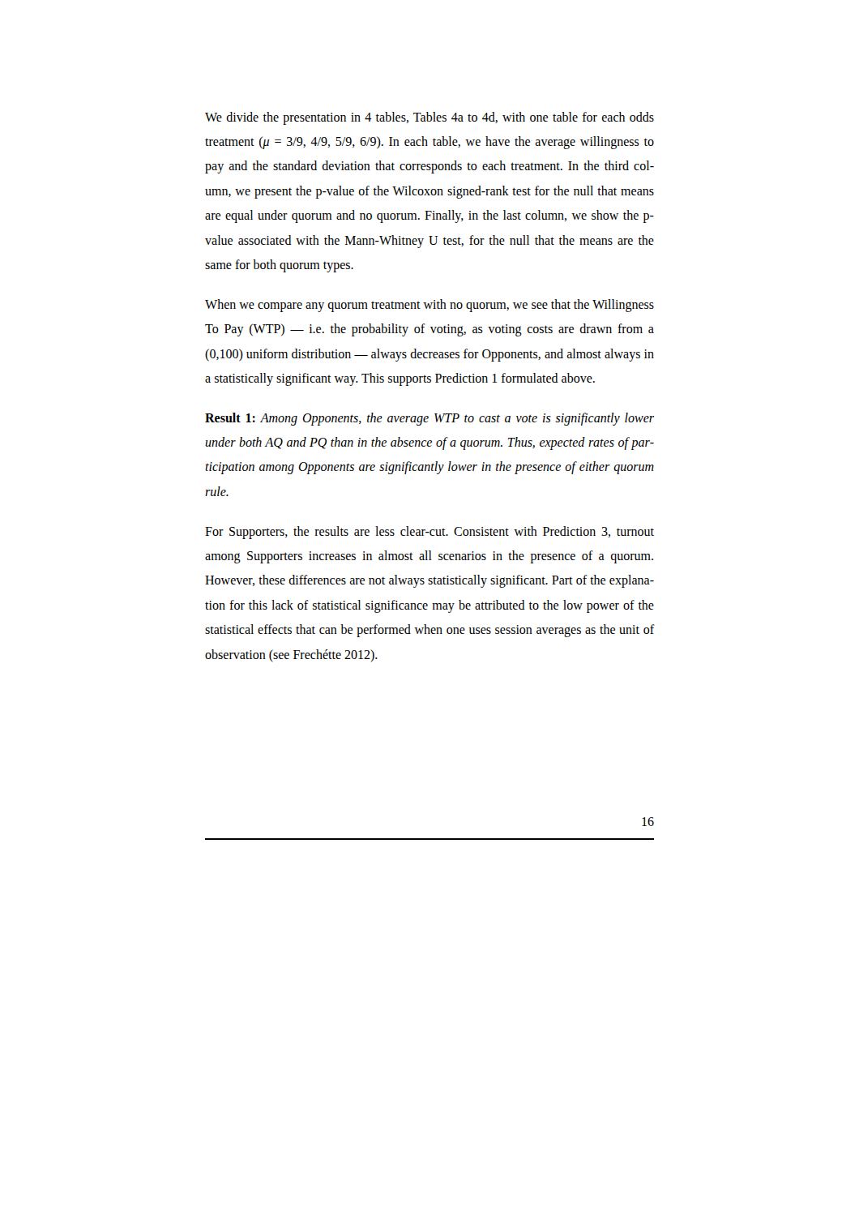We divide the presentation in 4 tables, Tables 4a to 4d, with one table for each odds treatment (μ = 3/9, 4/9, 5/9, 6/9). In each table, we have the average willingness to pay and the standard deviation that corresponds to each treatment. In the third column, we present the p-value of the Wilcoxon signed-rank test for the null that means are equal under quorum and no quorum. Finally, in the last column, we show the p-value associated with the Mann-Whitney U test, for the null that the means are the same for both quorum types.
When we compare any quorum treatment with no quorum, we see that the Willingness To Pay (WTP) — i.e. the probability of voting, as voting costs are drawn from a (0,100) uniform distribution — always decreases for Opponents, and almost always in a statistically significant way. This supports Prediction 1 formulated above.
Result 1: Among Opponents, the average WTP to cast a vote is significantly lower under both AQ and PQ than in the absence of a quorum. Thus, expected rates of participation among Opponents are significantly lower in the presence of either quorum rule.
For Supporters, the results are less clear-cut. Consistent with Prediction 3, turnout among Supporters increases in almost all scenarios in the presence of a quorum. However, these differences are not always statistically significant. Part of the explanation for this lack of statistical significance may be attributed to the low power of the statistical effects that can be performed when one uses session averages as the unit of observation (see Frechétte 2012).
16